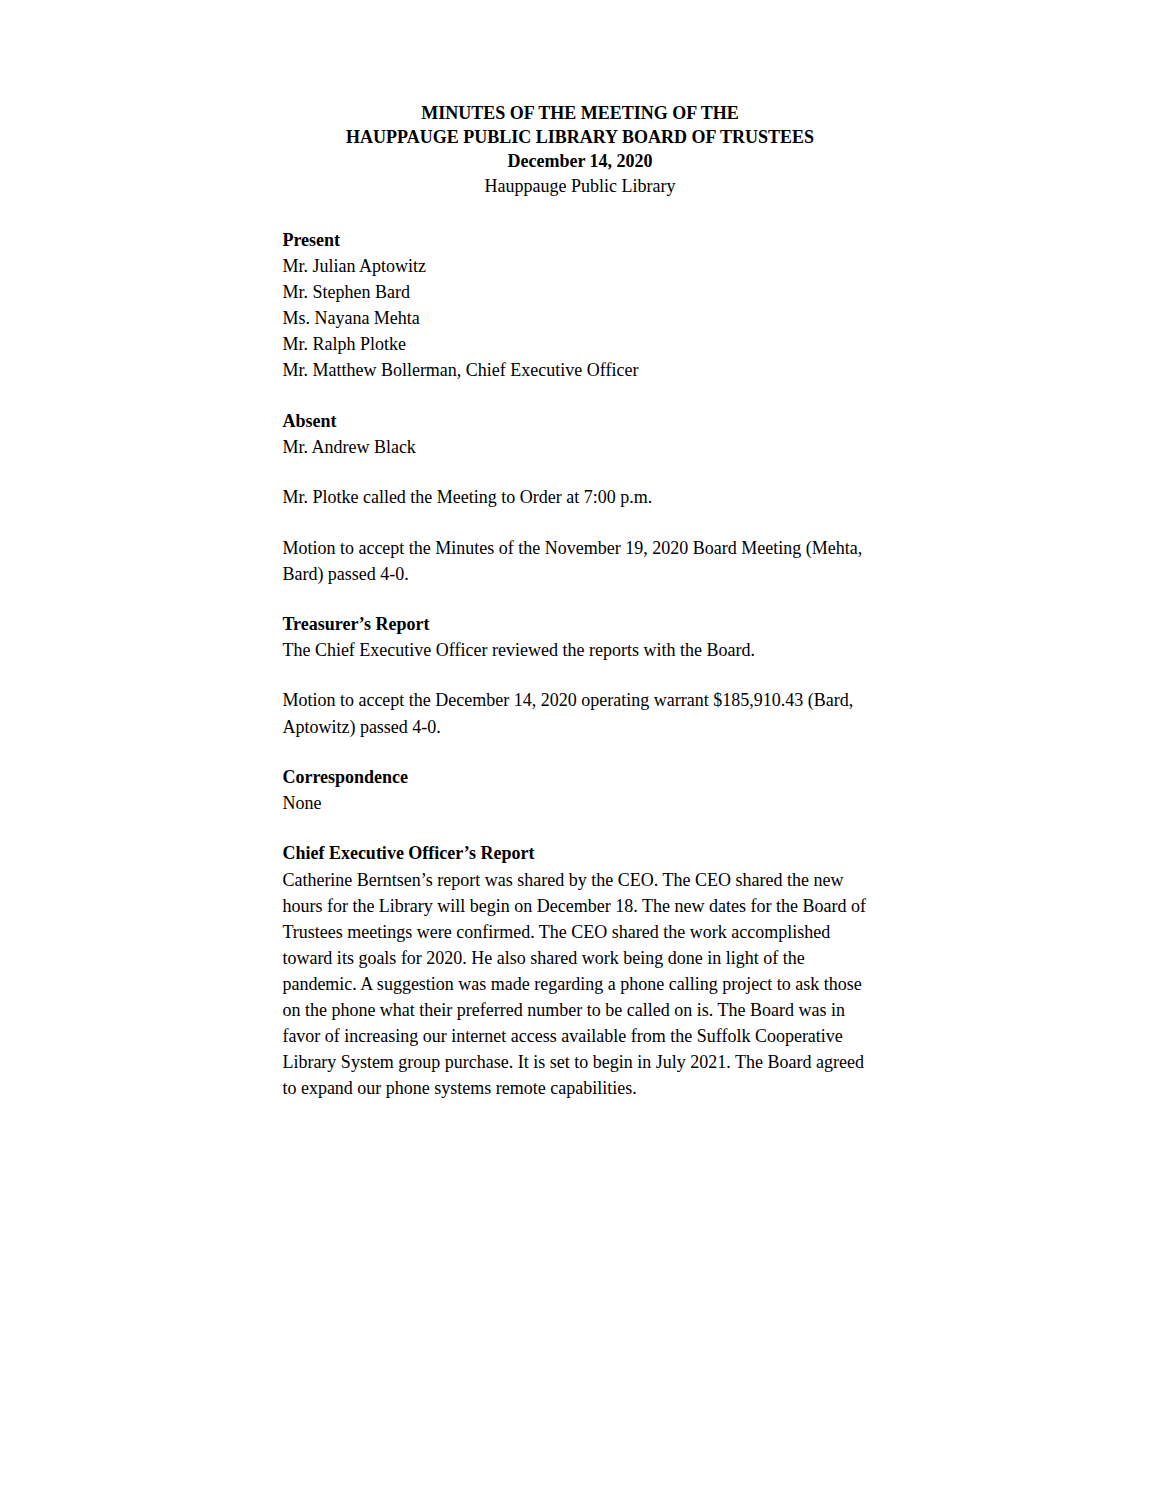MINUTES OF THE MEETING OF THE HAUPPAUGE PUBLIC LIBRARY BOARD OF TRUSTEES December 14, 2020
Hauppauge Public Library
Present
Mr. Julian Aptowitz
Mr. Stephen Bard
Ms. Nayana Mehta
Mr. Ralph Plotke
Mr. Matthew Bollerman, Chief Executive Officer
Absent
Mr. Andrew Black
Mr. Plotke called the Meeting to Order at 7:00 p.m.
Motion to accept the Minutes of the November 19, 2020 Board Meeting (Mehta, Bard) passed 4-0.
Treasurer’s Report
The Chief Executive Officer reviewed the reports with the Board.
Motion to accept the December 14, 2020 operating warrant $185,910.43 (Bard, Aptowitz) passed 4-0.
Correspondence
None
Chief Executive Officer’s Report
Catherine Berntsen’s report was shared by the CEO. The CEO shared the new hours for the Library will begin on December 18. The new dates for the Board of Trustees meetings were confirmed. The CEO shared the work accomplished toward its goals for 2020. He also shared work being done in light of the pandemic. A suggestion was made regarding a phone calling project to ask those on the phone what their preferred number to be called on is. The Board was in favor of increasing our internet access available from the Suffolk Cooperative Library System group purchase. It is set to begin in July 2021. The Board agreed to expand our phone systems remote capabilities.